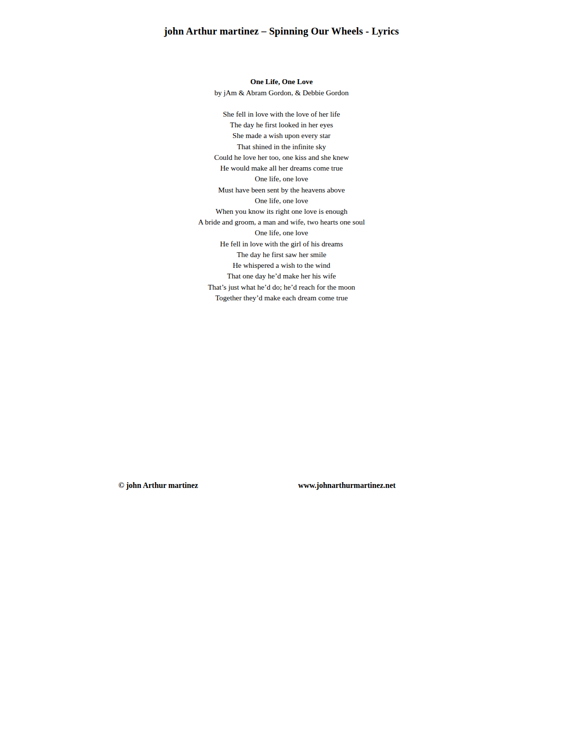john Arthur martinez – Spinning Our Wheels - Lyrics
One Life, One Love
by jAm & Abram Gordon, & Debbie Gordon
She fell in love with the love of her life
The day he first looked in her eyes
She made a wish upon every star
That shined in the infinite sky
Could he love her too, one kiss and she knew
He would make all her dreams come true
One life, one love
Must have been sent by the heavens above
One life, one love
When you know its right one love is enough
A bride and groom, a man and wife, two hearts one soul
One life, one love
He fell in love with the girl of his dreams
The day he first saw her smile
He whispered a wish to the wind
That one day he’d make her his wife
That’s just what he’d do; he’d reach for the moon
Together they’d make each dream come true
© john Arthur martinez
www.johnarthurmartinez.net